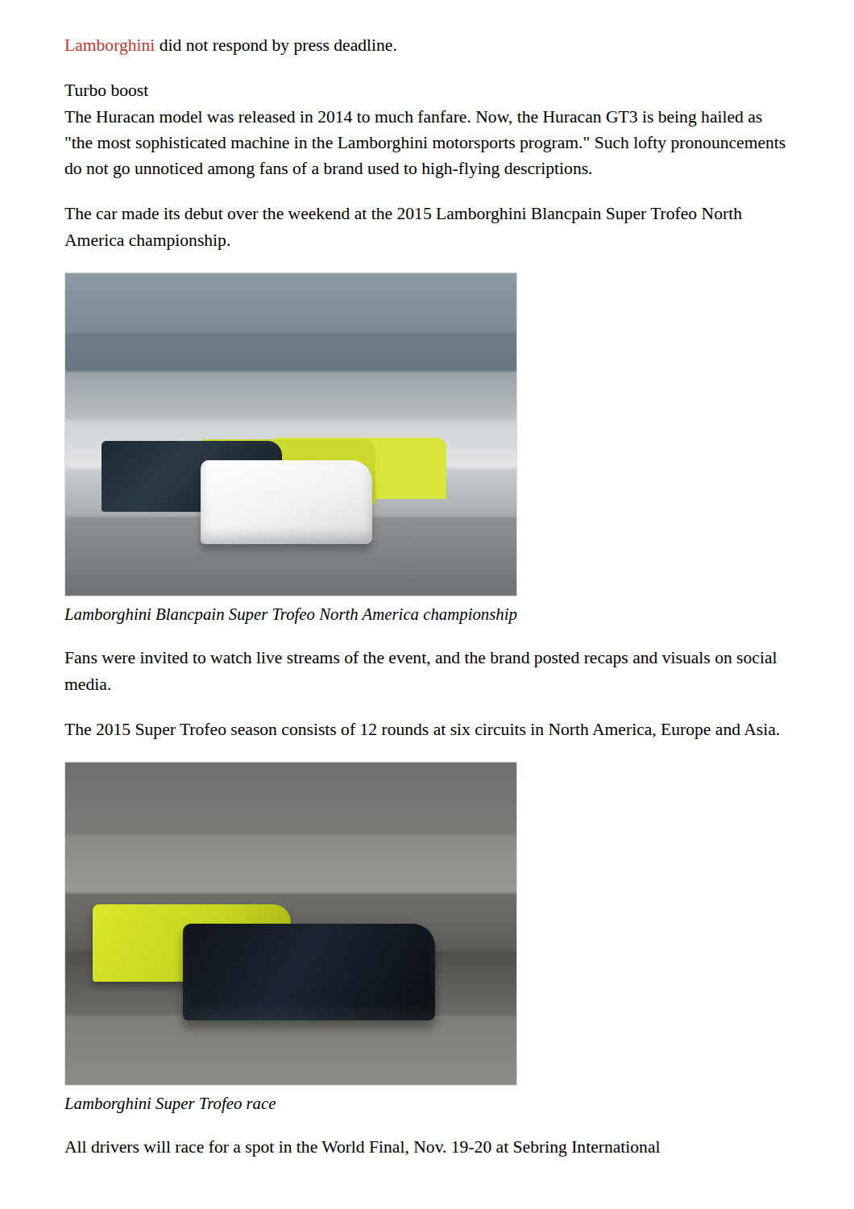Lamborghini did not respond by press deadline.
Turbo boost
The Huracan model was released in 2014 to much fanfare. Now, the Huracan GT3 is being hailed as "the most sophisticated machine in the Lamborghini motorsports program." Such lofty pronouncements do not go unnoticed among fans of a brand used to high-flying descriptions.
The car made its debut over the weekend at the 2015 Lamborghini Blancpain Super Trofeo North America championship.
Lamborghini Blancpain Super Trofeo North America championship
Fans were invited to watch live streams of the event, and the brand posted recaps and visuals on social media.
The 2015 Super Trofeo season consists of 12 rounds at six circuits in North America, Europe and Asia.
Lamborghini Super Trofeo race
All drivers will race for a spot in the World Final, Nov. 19-20 at Sebring International